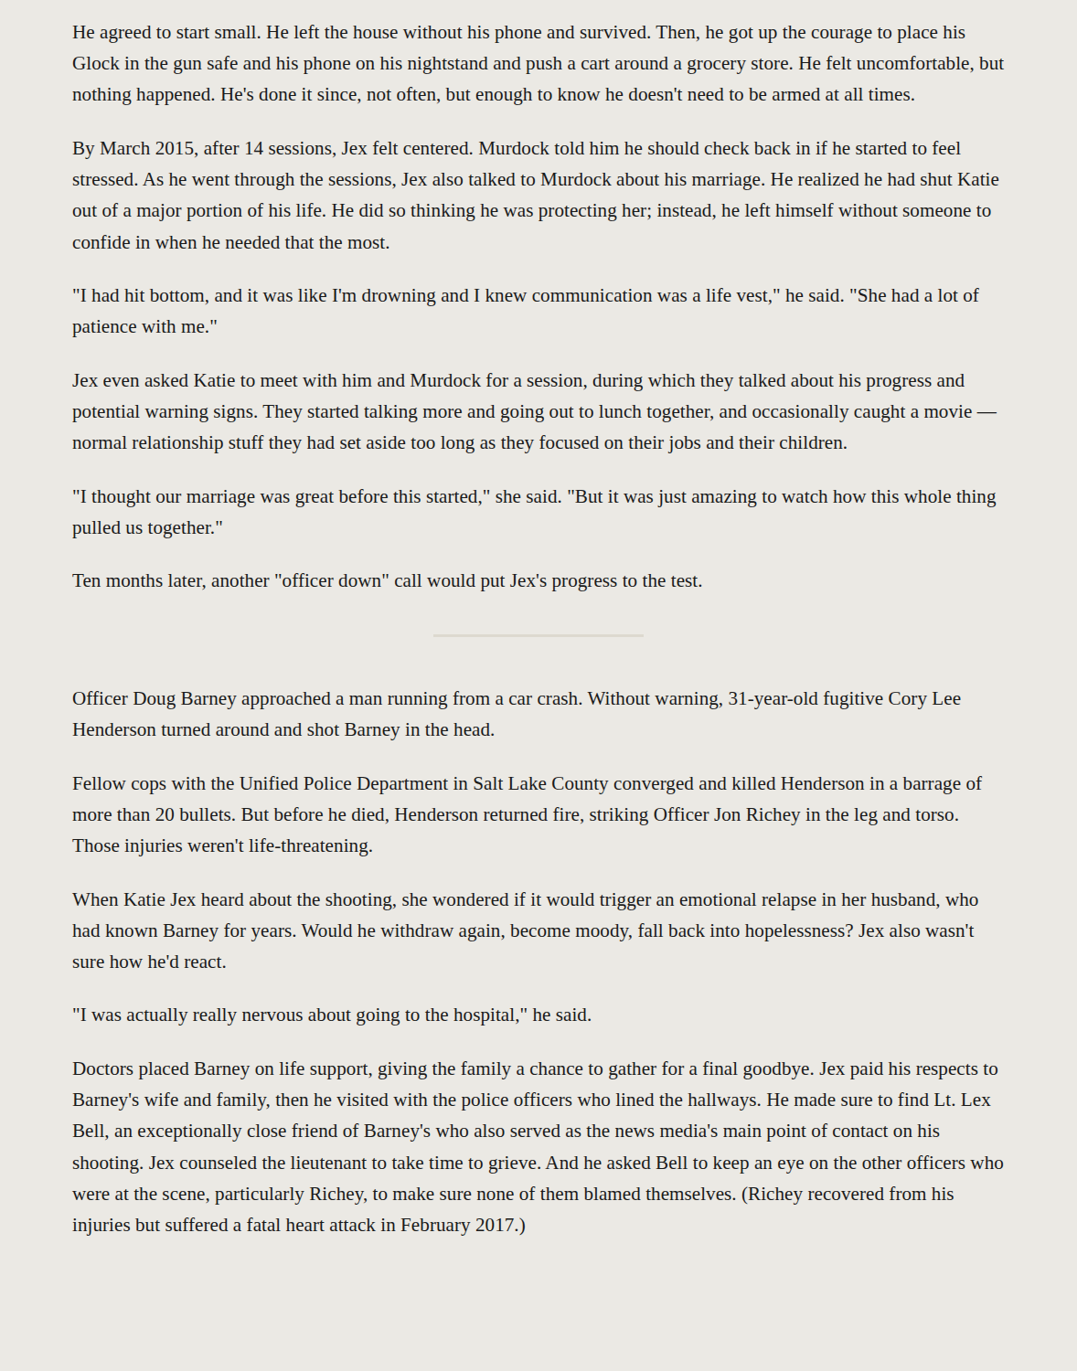He agreed to start small. He left the house without his phone and survived. Then, he got up the courage to place his Glock in the gun safe and his phone on his nightstand and push a cart around a grocery store. He felt uncomfortable, but nothing happened. He's done it since, not often, but enough to know he doesn't need to be armed at all times.
By March 2015, after 14 sessions, Jex felt centered. Murdock told him he should check back in if he started to feel stressed. As he went through the sessions, Jex also talked to Murdock about his marriage. He realized he had shut Katie out of a major portion of his life. He did so thinking he was protecting her; instead, he left himself without someone to confide in when he needed that the most.
"I had hit bottom, and it was like I'm drowning and I knew communication was a life vest," he said. "She had a lot of patience with me."
Jex even asked Katie to meet with him and Murdock for a session, during which they talked about his progress and potential warning signs. They started talking more and going out to lunch together, and occasionally caught a movie — normal relationship stuff they had set aside too long as they focused on their jobs and their children.
"I thought our marriage was great before this started," she said. "But it was just amazing to watch how this whole thing pulled us together."
Ten months later, another "officer down" call would put Jex's progress to the test.
Officer Doug Barney approached a man running from a car crash. Without warning, 31-year-old fugitive Cory Lee Henderson turned around and shot Barney in the head.
Fellow cops with the Unified Police Department in Salt Lake County converged and killed Henderson in a barrage of more than 20 bullets. But before he died, Henderson returned fire, striking Officer Jon Richey in the leg and torso. Those injuries weren't life-threatening.
When Katie Jex heard about the shooting, she wondered if it would trigger an emotional relapse in her husband, who had known Barney for years. Would he withdraw again, become moody, fall back into hopelessness? Jex also wasn't sure how he'd react.
"I was actually really nervous about going to the hospital," he said.
Doctors placed Barney on life support, giving the family a chance to gather for a final goodbye. Jex paid his respects to Barney's wife and family, then he visited with the police officers who lined the hallways. He made sure to find Lt. Lex Bell, an exceptionally close friend of Barney's who also served as the news media's main point of contact on his shooting. Jex counseled the lieutenant to take time to grieve. And he asked Bell to keep an eye on the other officers who were at the scene, particularly Richey, to make sure none of them blamed themselves. (Richey recovered from his injuries but suffered a fatal heart attack in February 2017.)